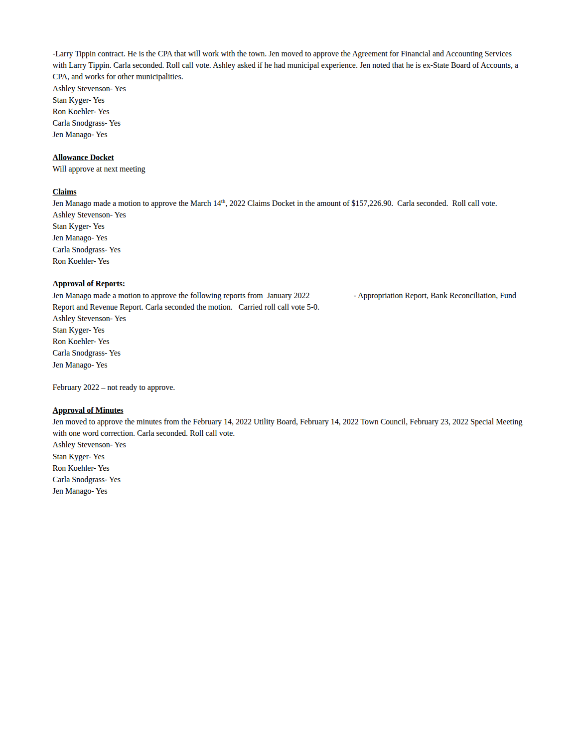-Larry Tippin contract. He is the CPA that will work with the town. Jen moved to approve the Agreement for Financial and Accounting Services with Larry Tippin. Carla seconded. Roll call vote. Ashley asked if he had municipal experience. Jen noted that he is ex-State Board of Accounts, a CPA, and works for other municipalities.
Ashley Stevenson- Yes
Stan Kyger- Yes
Ron Koehler- Yes
Carla Snodgrass- Yes
Jen Manago- Yes
Allowance Docket
Will approve at next meeting
Claims
Jen Manago made a motion to approve the March 14th, 2022 Claims Docket in the amount of $157,226.90. Carla seconded. Roll call vote.
Ashley Stevenson- Yes
Stan Kyger- Yes
Jen Manago- Yes
Carla Snodgrass- Yes
Ron Koehler- Yes
Approval of Reports:
Jen Manago made a motion to approve the following reports from January 2022 - Appropriation Report, Bank Reconciliation, Fund Report and Revenue Report. Carla seconded the motion. Carried roll call vote 5-0.
Ashley Stevenson- Yes
Stan Kyger- Yes
Ron Koehler- Yes
Carla Snodgrass- Yes
Jen Manago- Yes
February 2022 – not ready to approve.
Approval of Minutes
Jen moved to approve the minutes from the February 14, 2022 Utility Board, February 14, 2022 Town Council, February 23, 2022 Special Meeting with one word correction. Carla seconded. Roll call vote.
Ashley Stevenson- Yes
Stan Kyger- Yes
Ron Koehler- Yes
Carla Snodgrass- Yes
Jen Manago- Yes